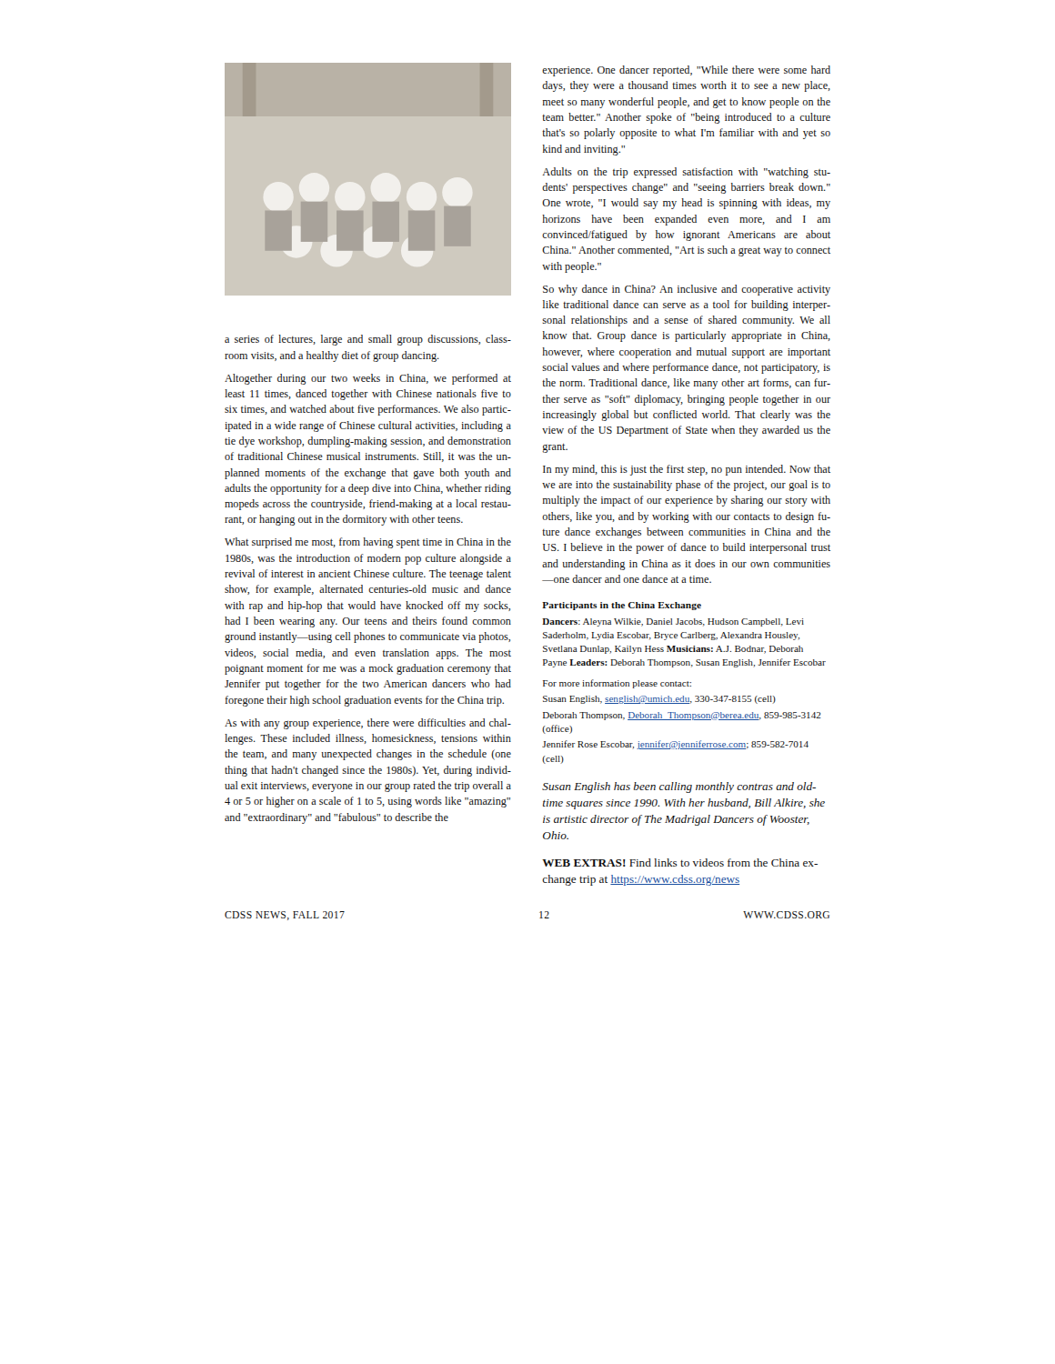a series of lectures, large and small group discussions, classroom visits, and a healthy diet of group dancing.
Altogether during our two weeks in China, we performed at least 11 times, danced together with Chinese nationals five to six times, and watched about five performances. We also participated in a wide range of Chinese cultural activities, including a tie dye workshop, dumpling-making session, and demonstration of traditional Chinese musical instruments. Still, it was the unplanned moments of the exchange that gave both youth and adults the opportunity for a deep dive into China, whether riding mopeds across the countryside, friend-making at a local restaurant, or hanging out in the dormitory with other teens.
What surprised me most, from having spent time in China in the 1980s, was the introduction of modern pop culture alongside a revival of interest in ancient Chinese culture. The teenage talent show, for example, alternated centuries-old music and dance with rap and hip-hop that would have knocked off my socks, had I been wearing any. Our teens and theirs found common ground instantly—using cell phones to communicate via photos, videos, social media, and even translation apps. The most poignant moment for me was a mock graduation ceremony that Jennifer put together for the two American dancers who had foregone their high school graduation events for the China trip.
As with any group experience, there were difficulties and challenges. These included illness, homesickness, tensions within the team, and many unexpected changes in the schedule (one thing that hadn't changed since the 1980s). Yet, during individual exit interviews, everyone in our group rated the trip overall a 4 or 5 or higher on a scale of 1 to 5, using words like "amazing" and "extraordinary" and "fabulous" to describe the
experience. One dancer reported, "While there were some hard days, they were a thousand times worth it to see a new place, meet so many wonderful people, and get to know people on the team better." Another spoke of "being introduced to a culture that's so polarly opposite to what I'm familiar with and yet so kind and inviting."
Adults on the trip expressed satisfaction with "watching students' perspectives change" and "seeing barriers break down." One wrote, "I would say my head is spinning with ideas, my horizons have been expanded even more, and I am convinced/fatigued by how ignorant Americans are about China." Another commented, "Art is such a great way to connect with people."
So why dance in China? An inclusive and cooperative activity like traditional dance can serve as a tool for building interpersonal relationships and a sense of shared community. We all know that. Group dance is particularly appropriate in China, however, where cooperation and mutual support are important social values and where performance dance, not participatory, is the norm. Traditional dance, like many other art forms, can further serve as "soft" diplomacy, bringing people together in our increasingly global but conflicted world. That clearly was the view of the US Department of State when they awarded us the grant.
In my mind, this is just the first step, no pun intended. Now that we are into the sustainability phase of the project, our goal is to multiply the impact of our experience by sharing our story with others, like you, and by working with our contacts to design future dance exchanges between communities in China and the US. I believe in the power of dance to build interpersonal trust and understanding in China as it does in our own communities—one dancer and one dance at a time.
Participants in the China Exchange
Dancers: Aleyna Wilkie, Daniel Jacobs, Hudson Campbell, Levi Saderholm, Lydia Escobar, Bryce Carlberg, Alexandra Housley, Svetlana Dunlap, Kailyn Hess Musicians: A.J. Bodnar, Deborah Payne Leaders: Deborah Thompson, Susan English, Jennifer Escobar
For more information please contact:
Susan English, senglish@umich.edu, 330-347-8155 (cell)
Deborah Thompson, Deborah_Thompson@berea.edu, 859-985-3142 (office)
Jennifer Rose Escobar, jennifer@jenniferrose.com; 859-582-7014 (cell)
Susan English has been calling monthly contras and old-time squares since 1990. With her husband, Bill Alkire, she is artistic director of The Madrigal Dancers of Wooster, Ohio.
WEB EXTRAS! Find links to videos from the China exchange trip at https://www.cdss.org/news
CDSS NEWS, FALL 2017
12
WWW.CDSS.ORG